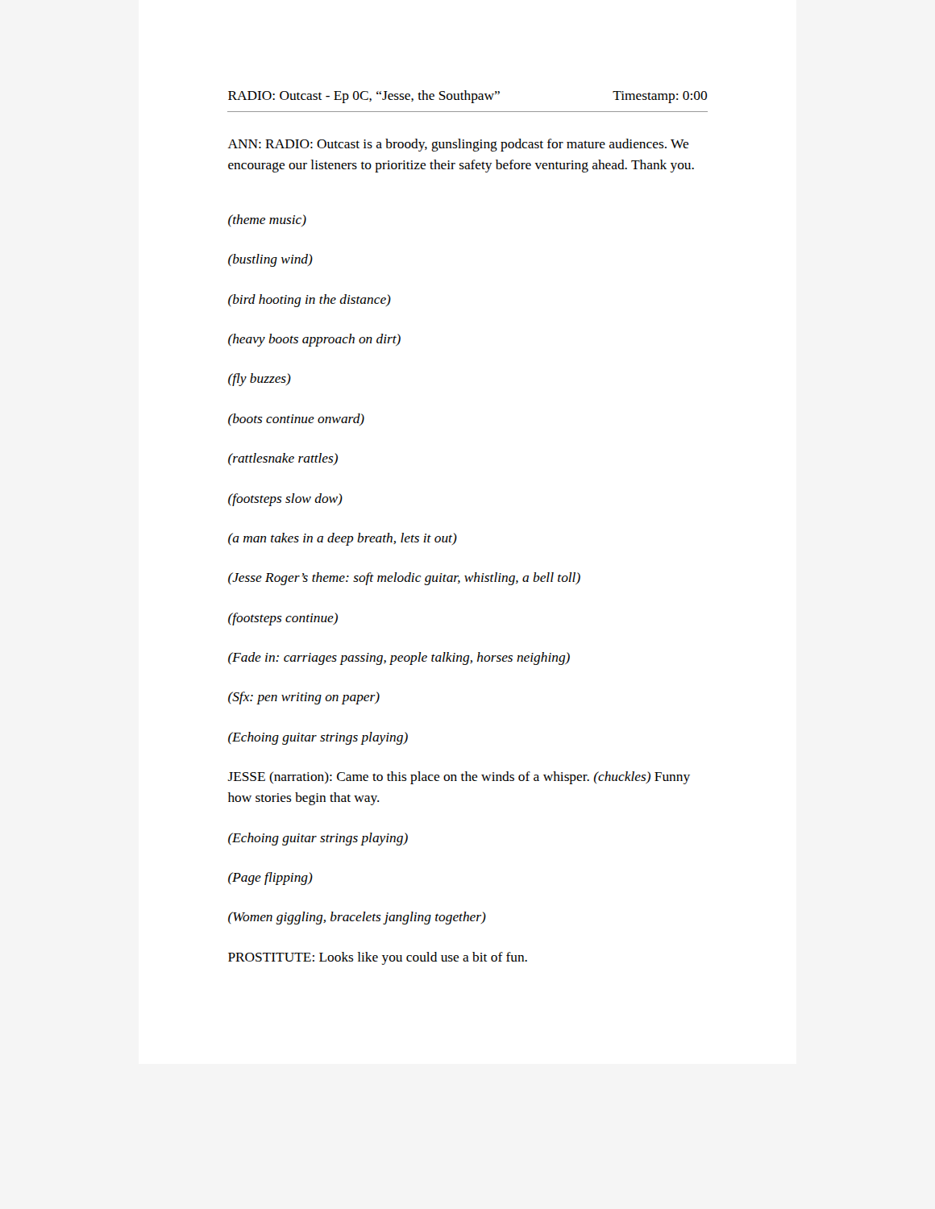RADIO: Outcast - Ep 0C, “Jesse, the Southpaw” Timestamp: 0:00
ANN: RADIO: Outcast is a broody, gunslinging podcast for mature audiences. We encourage our listeners to prioritize their safety before venturing ahead. Thank you.
(theme music)
(bustling wind)
(bird hooting in the distance)
(heavy boots approach on dirt)
(fly buzzes)
(boots continue onward)
(rattlesnake rattles)
(footsteps slow dow)
(a man takes in a deep breath, lets it out)
(Jesse Roger’s theme: soft melodic guitar, whistling, a bell toll)
(footsteps continue)
(Fade in: carriages passing, people talking, horses neighing)
(Sfx: pen writing on paper)
(Echoing guitar strings playing)
JESSE (narration): Came to this place on the winds of a whisper. (chuckles) Funny how stories begin that way.
(Echoing guitar strings playing)
(Page flipping)
(Women giggling, bracelets jangling together)
PROSTITUTE: Looks like you could use a bit of fun.